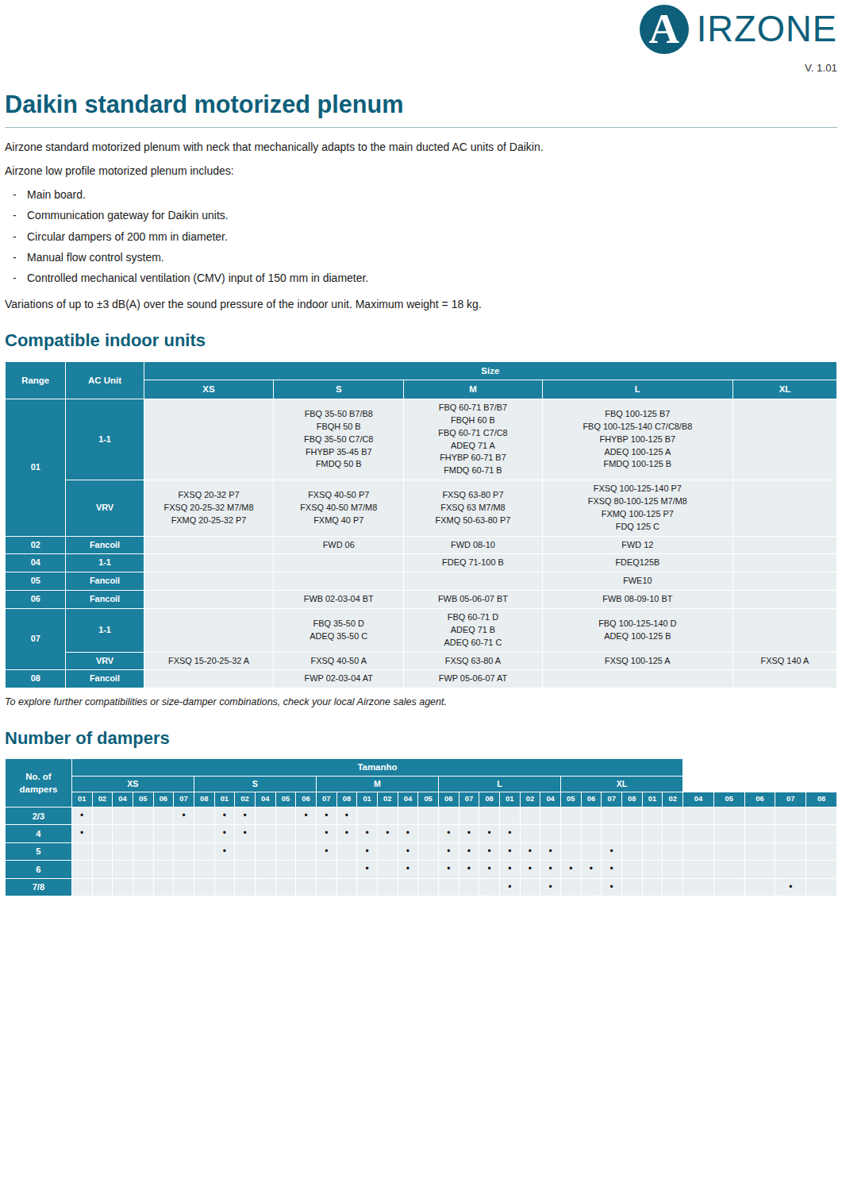A
IRZONE
V. 1.01
Daikin standard motorized plenum
Airzone standard motorized plenum with neck that mechanically adapts to the main ducted AC units of Daikin.
Airzone low profile motorized plenum includes:
Main board.
Communication gateway for Daikin units.
Circular dampers of 200 mm in diameter.
Manual flow control system.
Controlled mechanical ventilation (CMV) input of 150 mm in diameter.
Variations of up to ±3 dB(A) over the sound pressure of the indoor unit. Maximum weight = 18 kg.
Compatible indoor units
| Range | AC Unit | Size |
| --- | --- | --- |
| XS | S | M | L | XL |
| 01 | 1-1 | | FBQ 35-50 B7/B8 FBQH 50 B FBQ 35-50 C7/C8 FHYBP 35-45 B7 FMDQ 50 B | FBQ 60-71 B7/B7 FBQH 60 B FBQ 60-71 C7/C8 ADEQ 71 A FHYBP 60-71 B7 FMDQ 60-71 B | FBQ 100-125 B7 FBQ 100-125-140 C7/C8/B8 FHYBP 100-125 B7 ADEQ 100-125 A FMDQ 100-125 B | |
| VRV | FXSQ 20-32 P7 FXSQ 20-25-32 M7/M8 FXMQ 20-25-32 P7 | FXSQ 40-50 P7 FXSQ 40-50 M7/M8 FXMQ 40 P7 | FXSQ 63-80 P7 FXSQ 63 M7/M8 FXMQ 50-63-80 P7 | FXSQ 100-125-140 P7 FXSQ 80-100-125 M7/M8 FXMQ 100-125 P7 FDQ 125 C | |
| 02 | Fancoil | | FWD 06 | FWD 08-10 | FWD 12 | |
| 04 | 1-1 | | | FDEQ 71-100 B | FDEQ125B | |
| 05 | Fancoil | | | | FWE10 | |
| 06 | Fancoil | | FWB 02-03-04 BT | FWB 05-06-07 BT | FWB 08-09-10 BT | |
| 07 | 1-1 | | FBQ 35-50 D ADEQ 35-50 C | FBQ 60-71 D ADEQ 71 B ADEQ 60-71 C | FBQ 100-125-140 D ADEQ 100-125 B | |
| VRV | FXSQ 15-20-25-32 A | FXSQ 40-50 A | FXSQ 63-80 A | FXSQ 100-125 A | FXSQ 140 A |
| 08 | Fancoil | | FWP 02-03-04 AT | FWP 05-06-07 AT | | |
To explore further compatibilities or size-damper combinations, check your local Airzone sales agent.
Number of dampers
| No. of dampers | Tamanho |
| --- | --- |
| XS | S | M | L | XL |
| 01 | 02 | 04 | 05 | 06 | 07 | 08 | 01 | 02 | 04 | 05 | 06 | 07 | 08 | 01 | 02 | 04 | 05 | 06 | 07 | 08 | 01 | 02 | 04 | 05 | 06 | 07 | 08 | 01 | 02 | 04 | 05 | 06 | 07 | 08 |
| 2/3 | | | | | | | | | | | | | | | | | | | | | | | | | | | | | | | | | | | |
| 4 | | | | | | | | | | | | | | | | | | | | | | | | | | | | | | | | | | | |
| 5 | | | | | | | | | | | | | | | | | | | | | | | | | | | | | | | | | | | |
| 6 | | | | | | | | | | | | | | | | | | | | | | | | | | | | | | | | | | | |
| 7/8 | | | | | | | | | | | | | | | | | | | | | | | | | | | | | | | | | | | |